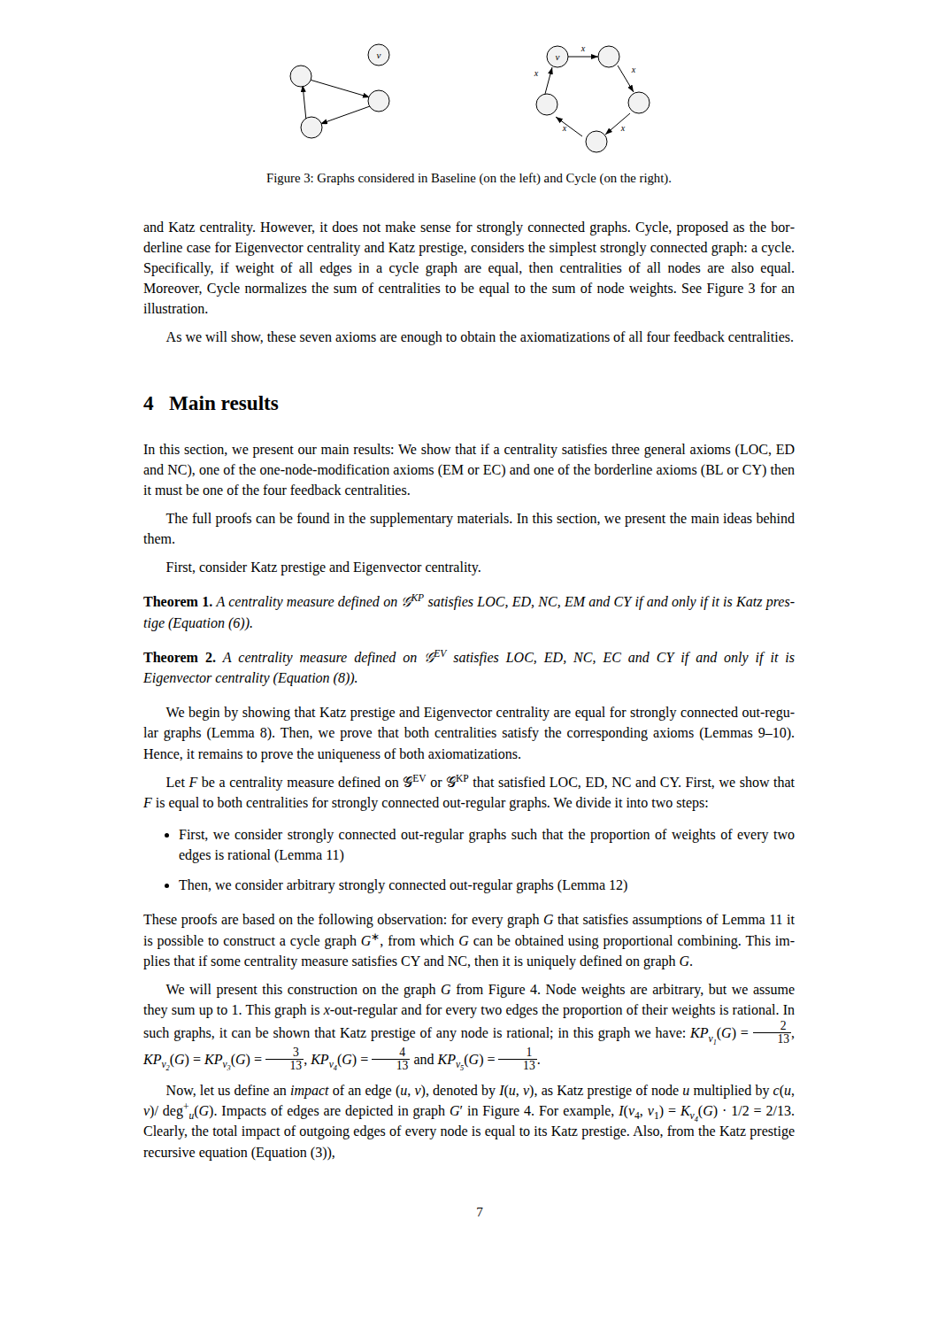v v x x x x x
Figure 3: Graphs considered in Baseline (on the left) and Cycle (on the right).
and Katz centrality. However, it does not make sense for strongly connected graphs. Cycle, proposed as the borderline case for Eigenvector centrality and Katz prestige, considers the simplest strongly connected graph: a cycle. Specifically, if weight of all edges in a cycle graph are equal, then centralities of all nodes are also equal. Moreover, Cycle normalizes the sum of centralities to be equal to the sum of node weights. See Figure 3 for an illustration.
As we will show, these seven axioms are enough to obtain the axiomatizations of all four feedback centralities.
4 Main results
In this section, we present our main results: We show that if a centrality satisfies three general axioms (LOC, ED and NC), one of the one-node-modification axioms (EM or EC) and one of the borderline axioms (BL or CY) then it must be one of the four feedback centralities.
The full proofs can be found in the supplementary materials. In this section, we present the main ideas behind them.
First, consider Katz prestige and Eigenvector centrality.
Theorem 1. A centrality measure defined on 𝒢KP satisfies LOC, ED, NC, EM and CY if and only if it is Katz prestige (Equation (6)).
Theorem 2. A centrality measure defined on 𝒢EV satisfies LOC, ED, NC, EC and CY if and only if it is Eigenvector centrality (Equation (8)).
We begin by showing that Katz prestige and Eigenvector centrality are equal for strongly connected out-regular graphs (Lemma 8). Then, we prove that both centralities satisfy the corresponding axioms (Lemmas 9–10). Hence, it remains to prove the uniqueness of both axiomatizations.
Let F be a centrality measure defined on 𝒢EV or 𝒢KP that satisfied LOC, ED, NC and CY. First, we show that F is equal to both centralities for strongly connected out-regular graphs. We divide it into two steps:
First, we consider strongly connected out-regular graphs such that the proportion of weights of every two edges is rational (Lemma 11)
Then, we consider arbitrary strongly connected out-regular graphs (Lemma 12)
These proofs are based on the following observation: for every graph G that satisfies assumptions of Lemma 11 it is possible to construct a cycle graph G∗, from which G can be obtained using proportional combining. This implies that if some centrality measure satisfies CY and NC, then it is uniquely defined on graph G.
We will present this construction on the graph G from Figure 4. Node weights are arbitrary, but we assume they sum up to 1. This graph is x-out-regular and for every two edges the proportion of their weights is rational. In such graphs, it can be shown that Katz prestige of any node is rational; in this graph we have: KPv1(G) = 213, KPv2(G) = KPv3(G) = 313, KPv4(G) = 413 and KPv5(G) = 113.
Now, let us define an impact of an edge (u, v), denoted by I(u, v), as Katz prestige of node u multiplied by c(u, v)/ deg+u(G). Impacts of edges are depicted in graph G′ in Figure 4. For example, I(v4, v1) = Kv4(G) · 1/2 = 2/13. Clearly, the total impact of outgoing edges of every node is equal to its Katz prestige. Also, from the Katz prestige recursive equation (Equation (3)),
7